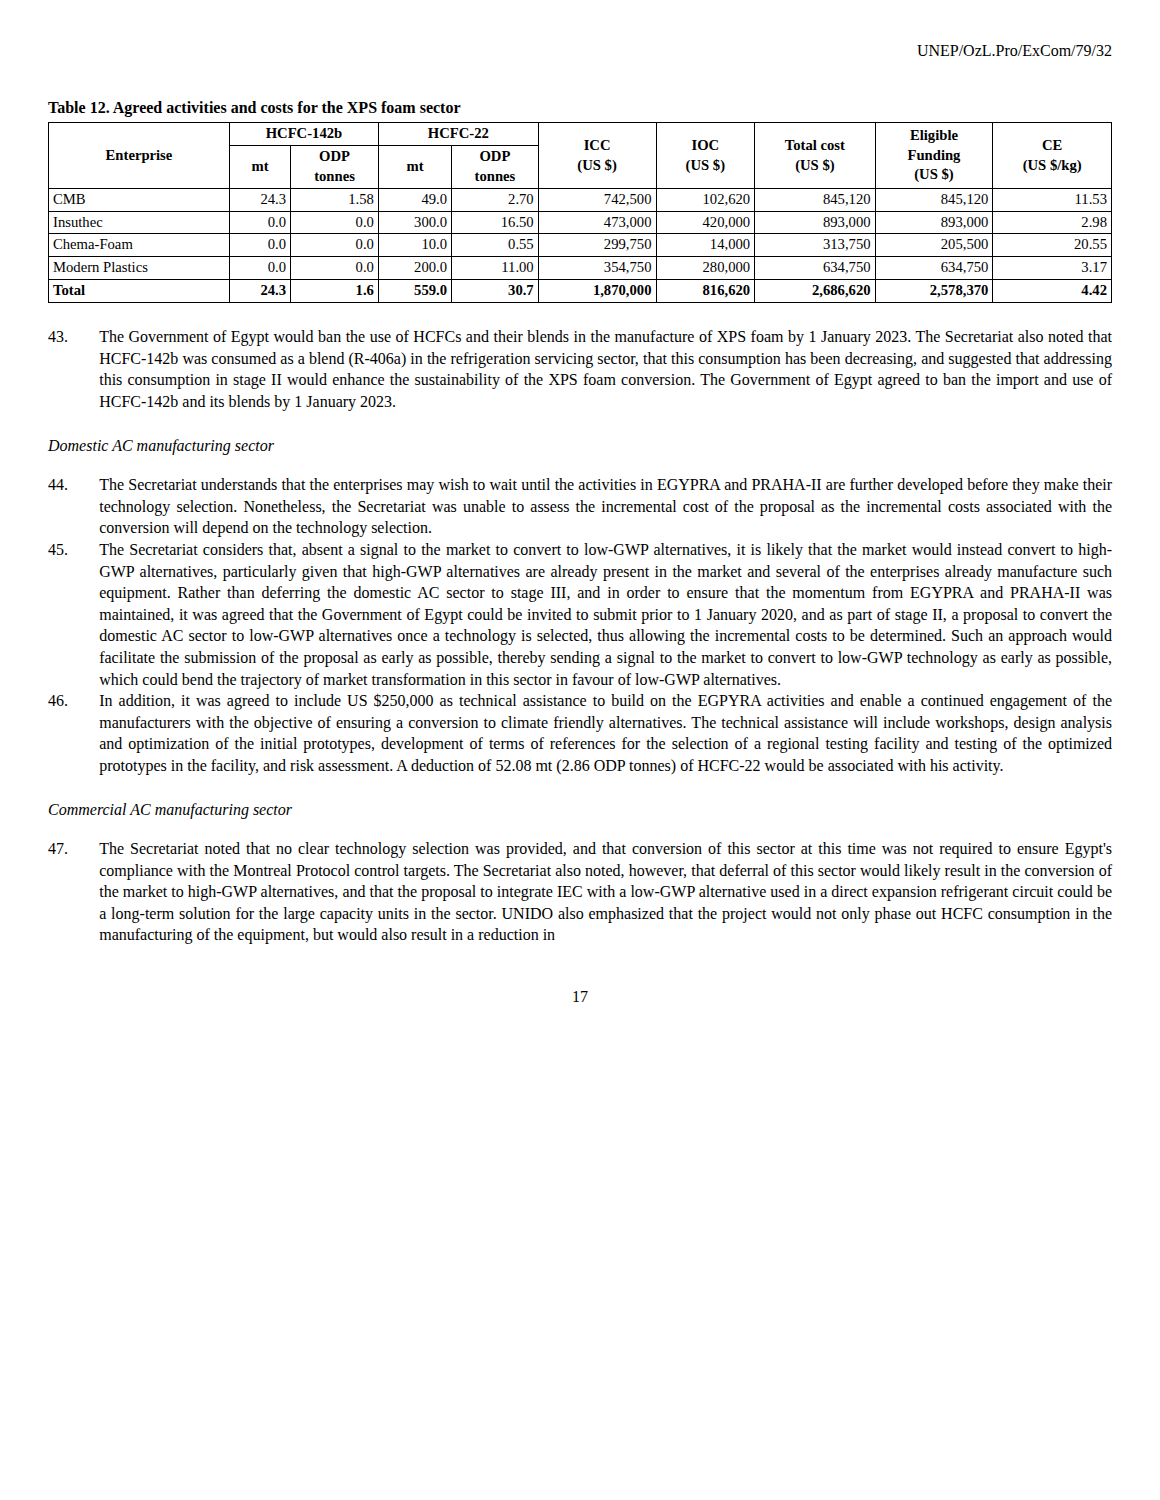UNEP/OzL.Pro/ExCom/79/32
Table 12. Agreed activities and costs for the XPS foam sector
| Enterprise | HCFC-142b | HCFC-22 | ICC (US $) | IOC (US $) | Total cost (US $) | Eligible Funding (US $) | CE (US $/kg) |
| --- | --- | --- | --- | --- | --- | --- | --- |
| mt | ODP tonnes | mt | ODP tonnes |
| CMB | 24.3 | 1.58 | 49.0 | 2.70 | 742,500 | 102,620 | 845,120 | 845,120 | 11.53 |
| Insuthec | 0.0 | 0.0 | 300.0 | 16.50 | 473,000 | 420,000 | 893,000 | 893,000 | 2.98 |
| Chema-Foam | 0.0 | 0.0 | 10.0 | 0.55 | 299,750 | 14,000 | 313,750 | 205,500 | 20.55 |
| Modern Plastics | 0.0 | 0.0 | 200.0 | 11.00 | 354,750 | 280,000 | 634,750 | 634,750 | 3.17 |
| Total | 24.3 | 1.6 | 559.0 | 30.7 | 1,870,000 | 816,620 | 2,686,620 | 2,578,370 | 4.42 |
43.
The Government of Egypt would ban the use of HCFCs and their blends in the manufacture of XPS foam by 1 January 2023. The Secretariat also noted that HCFC-142b was consumed as a blend (R-406a) in the refrigeration servicing sector, that this consumption has been decreasing, and suggested that addressing this consumption in stage II would enhance the sustainability of the XPS foam conversion. The Government of Egypt agreed to ban the import and use of HCFC-142b and its blends by 1 January 2023.
Domestic AC manufacturing sector
44.
The Secretariat understands that the enterprises may wish to wait until the activities in EGYPRA and PRAHA-II are further developed before they make their technology selection. Nonetheless, the Secretariat was unable to assess the incremental cost of the proposal as the incremental costs associated with the conversion will depend on the technology selection.
45.
The Secretariat considers that, absent a signal to the market to convert to low-GWP alternatives, it is likely that the market would instead convert to high-GWP alternatives, particularly given that high-GWP alternatives are already present in the market and several of the enterprises already manufacture such equipment. Rather than deferring the domestic AC sector to stage III, and in order to ensure that the momentum from EGYPRA and PRAHA-II was maintained, it was agreed that the Government of Egypt could be invited to submit prior to 1 January 2020, and as part of stage II, a proposal to convert the domestic AC sector to low-GWP alternatives once a technology is selected, thus allowing the incremental costs to be determined. Such an approach would facilitate the submission of the proposal as early as possible, thereby sending a signal to the market to convert to low-GWP technology as early as possible, which could bend the trajectory of market transformation in this sector in favour of low-GWP alternatives.
46.
In addition, it was agreed to include US $250,000 as technical assistance to build on the EGPYRA activities and enable a continued engagement of the manufacturers with the objective of ensuring a conversion to climate friendly alternatives. The technical assistance will include workshops, design analysis and optimization of the initial prototypes, development of terms of references for the selection of a regional testing facility and testing of the optimized prototypes in the facility, and risk assessment. A deduction of 52.08 mt (2.86 ODP tonnes) of HCFC-22 would be associated with his activity.
Commercial AC manufacturing sector
47.
The Secretariat noted that no clear technology selection was provided, and that conversion of this sector at this time was not required to ensure Egypt's compliance with the Montreal Protocol control targets. The Secretariat also noted, however, that deferral of this sector would likely result in the conversion of the market to high-GWP alternatives, and that the proposal to integrate IEC with a low-GWP alternative used in a direct expansion refrigerant circuit could be a long-term solution for the large capacity units in the sector. UNIDO also emphasized that the project would not only phase out HCFC consumption in the manufacturing of the equipment, but would also result in a reduction in
17